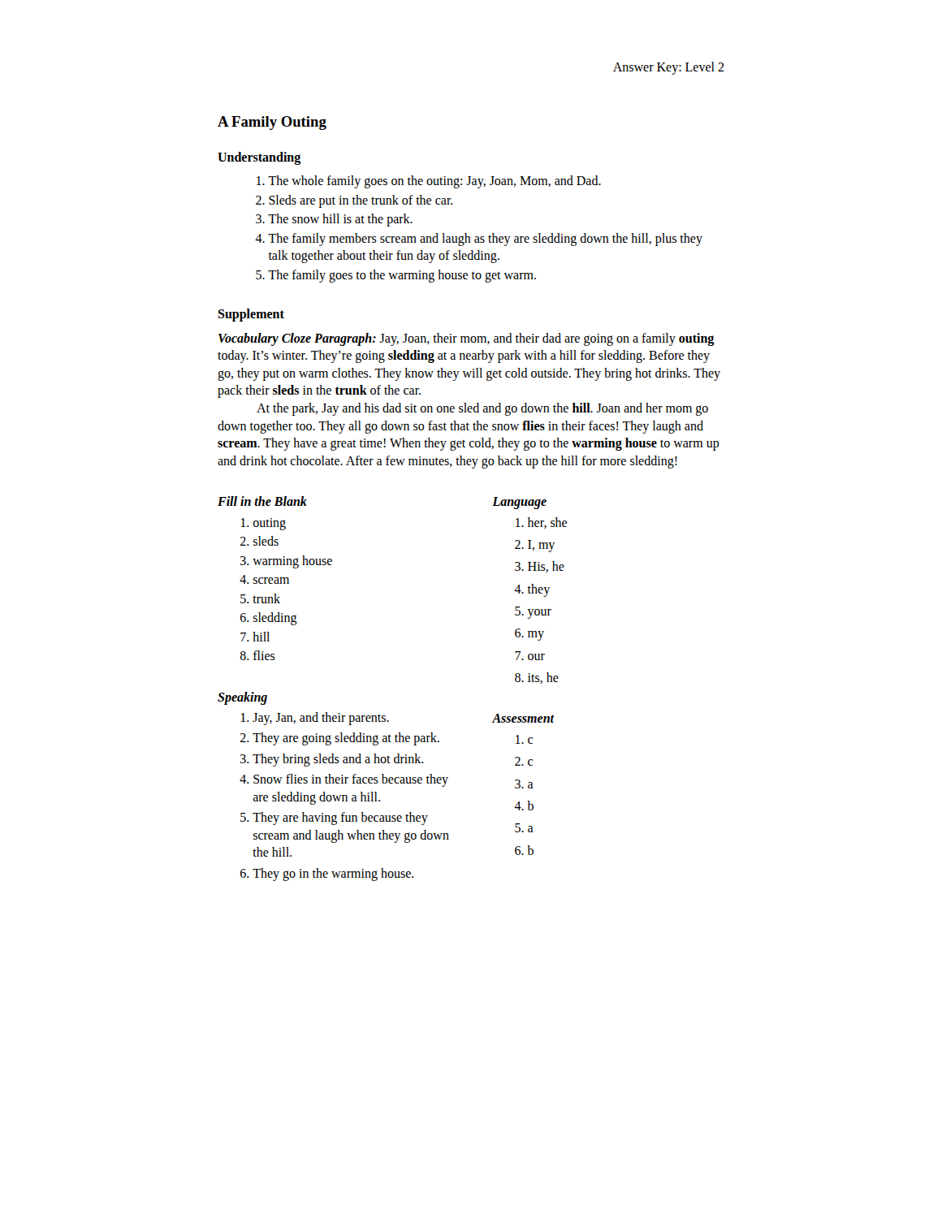Answer Key: Level 2
A Family Outing
Understanding
The whole family goes on the outing: Jay, Joan, Mom, and Dad.
Sleds are put in the trunk of the car.
The snow hill is at the park.
The family members scream and laugh as they are sledding down the hill, plus they talk together about their fun day of sledding.
The family goes to the warming house to get warm.
Supplement
Vocabulary Cloze Paragraph: Jay, Joan, their mom, and their dad are going on a family outing today. It’s winter. They’re going sledding at a nearby park with a hill for sledding. Before they go, they put on warm clothes. They know they will get cold outside. They bring hot drinks. They pack their sleds in the trunk of the car.
At the park, Jay and his dad sit on one sled and go down the hill. Joan and her mom go down together too. They all go down so fast that the snow flies in their faces! They laugh and scream. They have a great time! When they get cold, they go to the warming house to warm up and drink hot chocolate. After a few minutes, they go back up the hill for more sledding!
Fill in the Blank
outing
sleds
warming house
scream
trunk
sledding
hill
flies
Speaking
Jay, Jan, and their parents.
They are going sledding at the park.
They bring sleds and a hot drink.
Snow flies in their faces because they are sledding down a hill.
They are having fun because they scream and laugh when they go down the hill.
They go in the warming house.
Language
her, she
I, my
His, he
they
your
my
our
its, he
Assessment
c
c
a
b
a
b